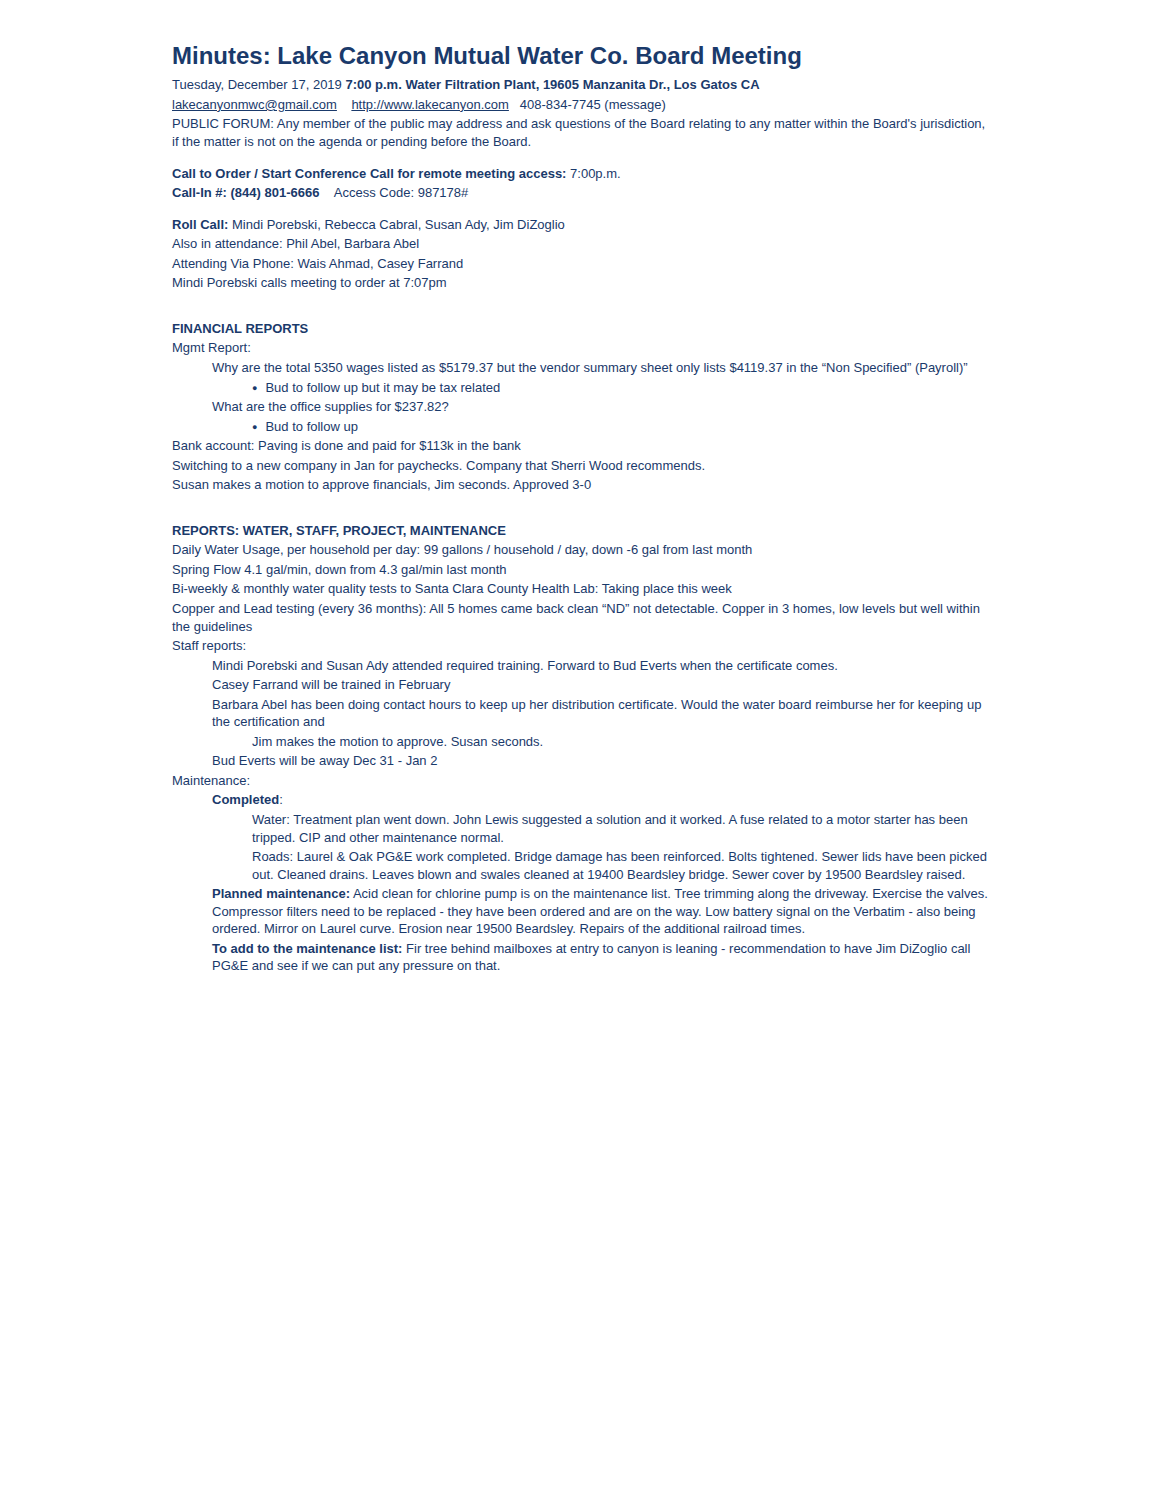Minutes: Lake Canyon Mutual Water Co. Board Meeting
Tuesday, December 17, 2019 7:00 p.m. Water Filtration Plant, 19605 Manzanita Dr., Los Gatos CA
lakecanyonmwc@gmail.com http://www.lakecanyon.com 408-834-7745 (message)
PUBLIC FORUM: Any member of the public may address and ask questions of the Board relating to any matter within the Board's jurisdiction, if the matter is not on the agenda or pending before the Board.
Call to Order / Start Conference Call for remote meeting access: 7:00p.m.
Call-In #: (844) 801-6666 Access Code: 987178#
Roll Call: Mindi Porebski, Rebecca Cabral, Susan Ady, Jim DiZoglio
Also in attendance: Phil Abel, Barbara Abel
Attending Via Phone: Wais Ahmad, Casey Farrand
Mindi Porebski calls meeting to order at 7:07pm
FINANCIAL REPORTS
Mgmt Report:
Why are the total 5350 wages listed as $5179.37 but the vendor summary sheet only lists $4119.37 in the “Non Specified” (Payroll)”
Bud to follow up but it may be tax related
What are the office supplies for $237.82?
Bud to follow up
Bank account: Paving is done and paid for $113k in the bank
Switching to a new company in Jan for paychecks. Company that Sherri Wood recommends.
Susan makes a motion to approve financials, Jim seconds. Approved 3-0
REPORTS: WATER, STAFF, PROJECT, MAINTENANCE
Daily Water Usage, per household per day: 99 gallons / household / day, down -6 gal from last month
Spring Flow 4.1 gal/min, down from 4.3 gal/min last month
Bi-weekly & monthly water quality tests to Santa Clara County Health Lab: Taking place this week
Copper and Lead testing (every 36 months): All 5 homes came back clean “ND” not detectable. Copper in 3 homes, low levels but well within the guidelines
Staff reports:
Mindi Porebski and Susan Ady attended required training. Forward to Bud Everts when the certificate comes.
Casey Farrand will be trained in February
Barbara Abel has been doing contact hours to keep up her distribution certificate. Would the water board reimburse her for keeping up the certification and
Jim makes the motion to approve. Susan seconds.
Bud Everts will be away Dec 31 - Jan 2
Maintenance:
Completed:
Water: Treatment plan went down. John Lewis suggested a solution and it worked. A fuse related to a motor starter has been tripped. CIP and other maintenance normal.
Roads: Laurel & Oak PG&E work completed. Bridge damage has been reinforced. Bolts tightened. Sewer lids have been picked out. Cleaned drains. Leaves blown and swales cleaned at 19400 Beardsley bridge. Sewer cover by 19500 Beardsley raised.
Planned maintenance: Acid clean for chlorine pump is on the maintenance list. Tree trimming along the driveway. Exercise the valves. Compressor filters need to be replaced - they have been ordered and are on the way. Low battery signal on the Verbatim - also being ordered. Mirror on Laurel curve. Erosion near 19500 Beardsley. Repairs of the additional railroad times.
To add to the maintenance list: Fir tree behind mailboxes at entry to canyon is leaning - recommendation to have Jim DiZoglio call PG&E and see if we can put any pressure on that.